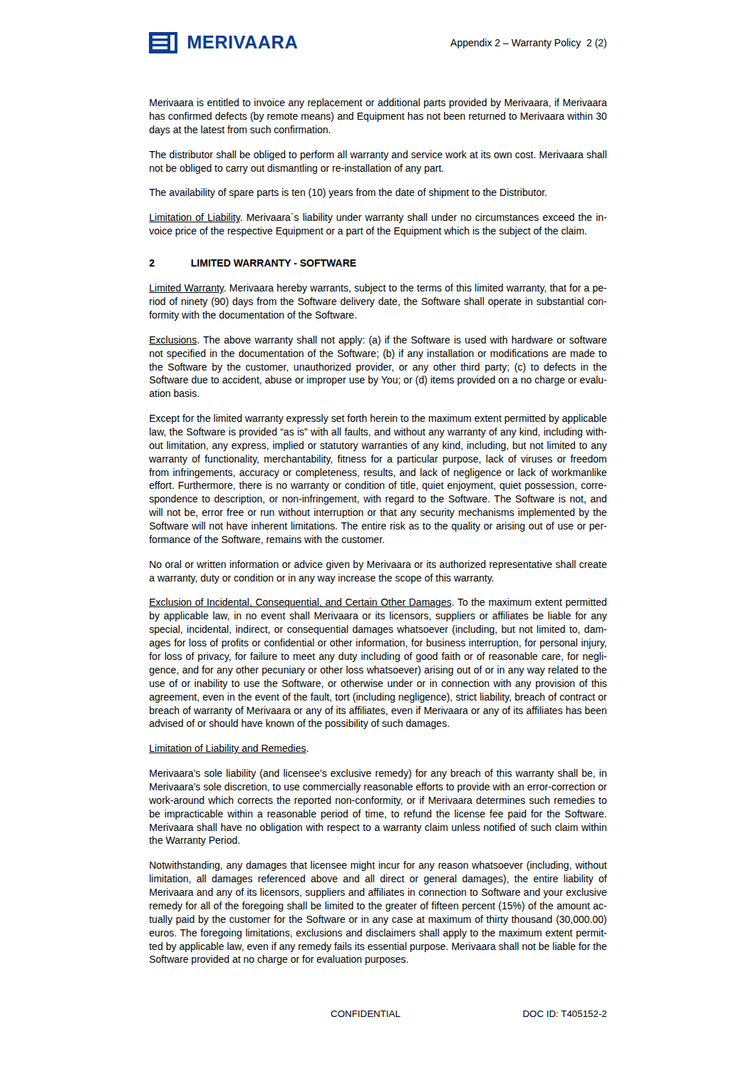MERIVAARA
Appendix 2 – Warranty Policy 2 (2)
Merivaara is entitled to invoice any replacement or additional parts provided by Merivaara, if Merivaara has confirmed defects (by remote means) and Equipment has not been returned to Merivaara within 30 days at the latest from such confirmation.
The distributor shall be obliged to perform all warranty and service work at its own cost. Merivaara shall not be obliged to carry out dismantling or re-installation of any part.
The availability of spare parts is ten (10) years from the date of shipment to the Distributor.
Limitation of Liability. Merivaara`s liability under warranty shall under no circumstances exceed the invoice price of the respective Equipment or a part of the Equipment which is the subject of the claim.
2 LIMITED WARRANTY - SOFTWARE
Limited Warranty. Merivaara hereby warrants, subject to the terms of this limited warranty, that for a period of ninety (90) days from the Software delivery date, the Software shall operate in substantial conformity with the documentation of the Software.
Exclusions. The above warranty shall not apply: (a) if the Software is used with hardware or software not specified in the documentation of the Software; (b) if any installation or modifications are made to the Software by the customer, unauthorized provider, or any other third party; (c) to defects in the Software due to accident, abuse or improper use by You; or (d) items provided on a no charge or evaluation basis.
Except for the limited warranty expressly set forth herein to the maximum extent permitted by applicable law, the Software is provided “as is” with all faults, and without any warranty of any kind, including without limitation, any express, implied or statutory warranties of any kind, including, but not limited to any warranty of functionality, merchantability, fitness for a particular purpose, lack of viruses or freedom from infringements, accuracy or completeness, results, and lack of negligence or lack of workmanlike effort. Furthermore, there is no warranty or condition of title, quiet enjoyment, quiet possession, correspondence to description, or non-infringement, with regard to the Software. The Software is not, and will not be, error free or run without interruption or that any security mechanisms implemented by the Software will not have inherent limitations. The entire risk as to the quality or arising out of use or performance of the Software, remains with the customer.
No oral or written information or advice given by Merivaara or its authorized representative shall create a warranty, duty or condition or in any way increase the scope of this warranty.
Exclusion of Incidental, Consequential, and Certain Other Damages. To the maximum extent permitted by applicable law, in no event shall Merivaara or its licensors, suppliers or affiliates be liable for any special, incidental, indirect, or consequential damages whatsoever (including, but not limited to, damages for loss of profits or confidential or other information, for business interruption, for personal injury, for loss of privacy, for failure to meet any duty including of good faith or of reasonable care, for negligence, and for any other pecuniary or other loss whatsoever) arising out of or in any way related to the use of or inability to use the Software, or otherwise under or in connection with any provision of this agreement, even in the event of the fault, tort (including negligence), strict liability, breach of contract or breach of warranty of Merivaara or any of its affiliates, even if Merivaara or any of its affiliates has been advised of or should have known of the possibility of such damages.
Limitation of Liability and Remedies.
Merivaara’s sole liability (and licensee’s exclusive remedy) for any breach of this warranty shall be, in Merivaara’s sole discretion, to use commercially reasonable efforts to provide with an error-correction or work-around which corrects the reported non-conformity, or if Merivaara determines such remedies to be impracticable within a reasonable period of time, to refund the license fee paid for the Software. Merivaara shall have no obligation with respect to a warranty claim unless notified of such claim within the Warranty Period.
Notwithstanding, any damages that licensee might incur for any reason whatsoever (including, without limitation, all damages referenced above and all direct or general damages), the entire liability of Merivaara and any of its licensors, suppliers and affiliates in connection to Software and your exclusive remedy for all of the foregoing shall be limited to the greater of fifteen percent (15%) of the amount actually paid by the customer for the Software or in any case at maximum of thirty thousand (30,000.00) euros. The foregoing limitations, exclusions and disclaimers shall apply to the maximum extent permitted by applicable law, even if any remedy fails its essential purpose. Merivaara shall not be liable for the Software provided at no charge or for evaluation purposes.
CONFIDENTIAL
DOC ID: T405152-2